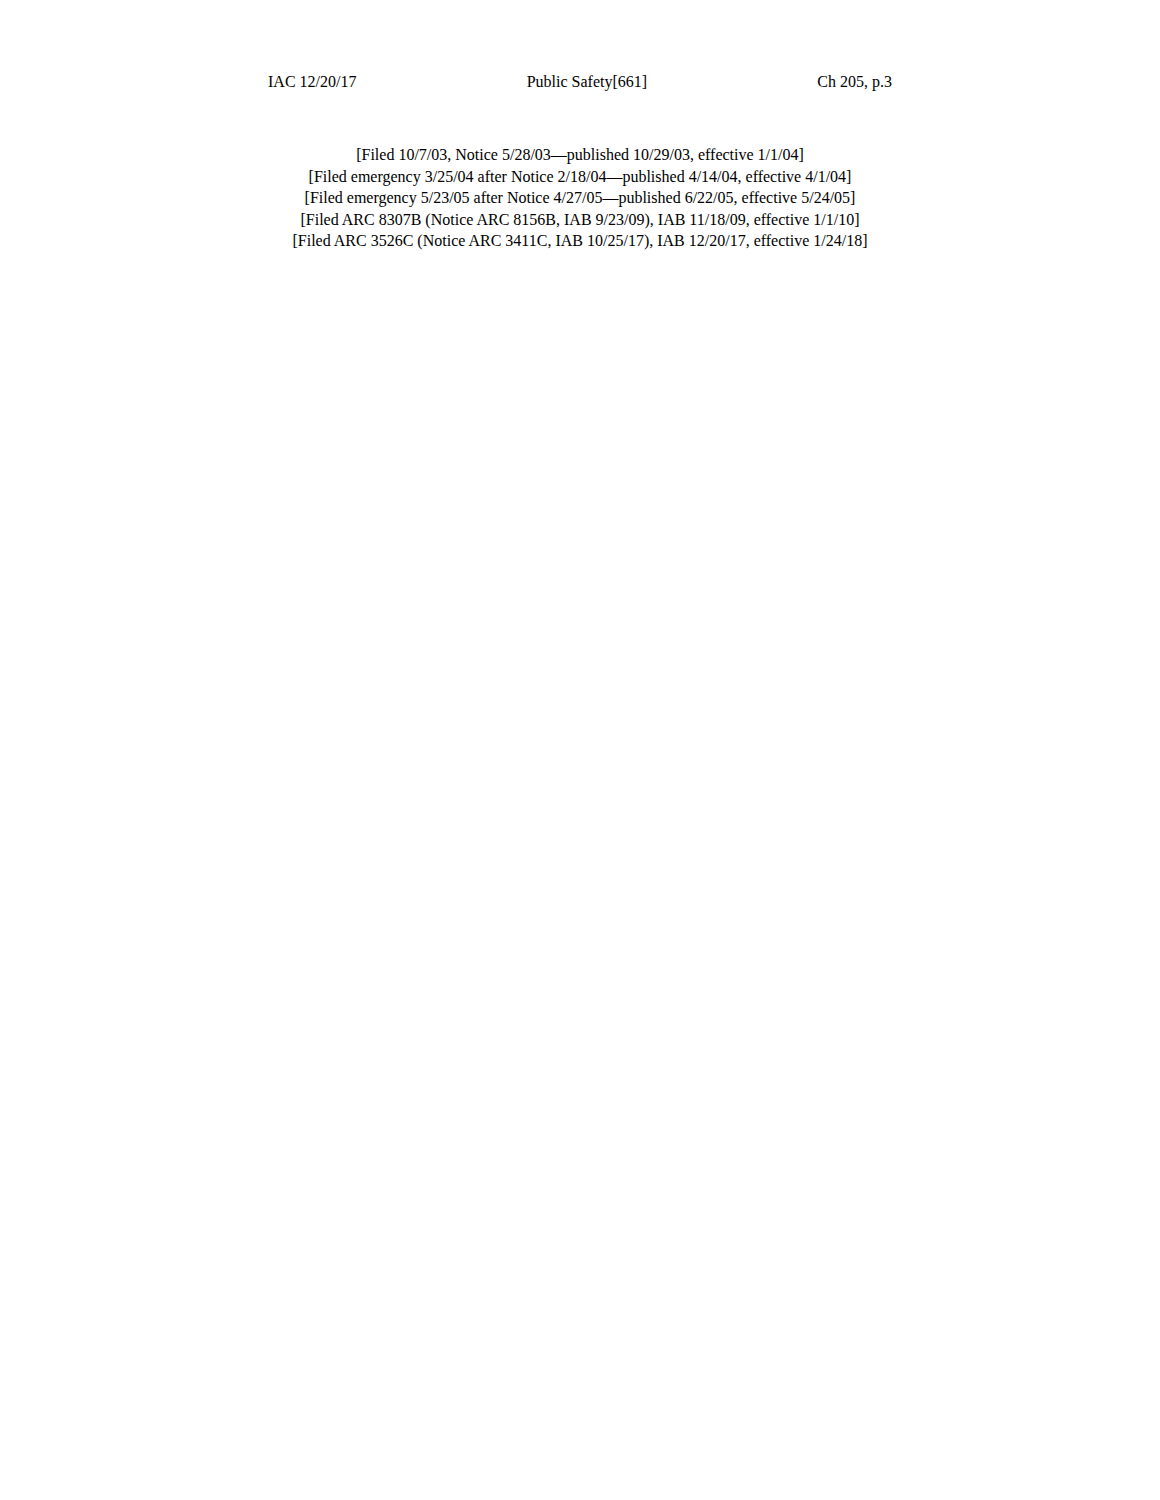IAC 12/20/17 Public Safety[661] Ch 205, p.3
[Filed 10/7/03, Notice 5/28/03—published 10/29/03, effective 1/1/04]
[Filed emergency 3/25/04 after Notice 2/18/04—published 4/14/04, effective 4/1/04]
[Filed emergency 5/23/05 after Notice 4/27/05—published 6/22/05, effective 5/24/05]
[Filed ARC 8307B (Notice ARC 8156B, IAB 9/23/09), IAB 11/18/09, effective 1/1/10]
[Filed ARC 3526C (Notice ARC 3411C, IAB 10/25/17), IAB 12/20/17, effective 1/24/18]